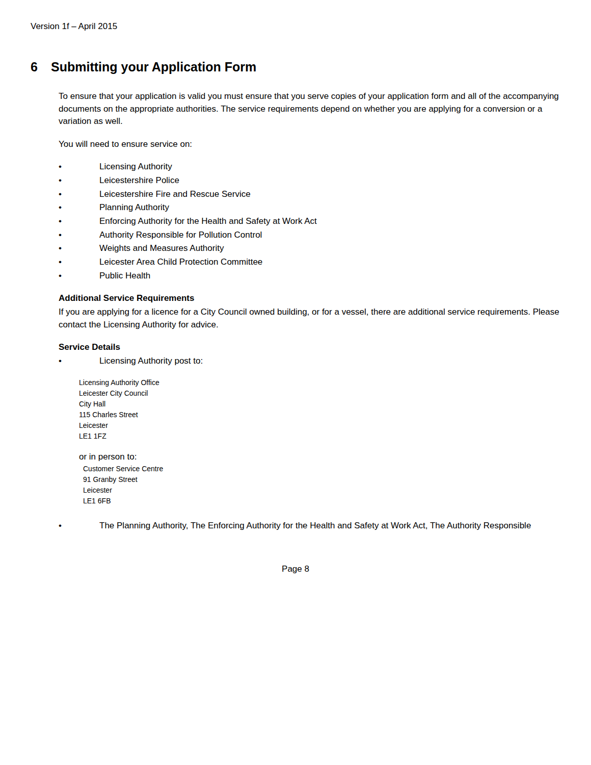Version 1f – April 2015
6 Submitting your Application Form
To ensure that your application is valid you must ensure that you serve copies of your application form and all of the accompanying documents on the appropriate authorities. The service requirements depend on whether you are applying for a conversion or a variation as well.
You will need to ensure service on:
Licensing Authority
Leicestershire Police
Leicestershire Fire and Rescue Service
Planning Authority
Enforcing Authority for the Health and Safety at Work Act
Authority Responsible for Pollution Control
Weights and Measures Authority
Leicester Area Child Protection Committee
Public Health
Additional Service Requirements
If you are applying for a licence for a City Council owned building, or for a vessel, there are additional service requirements. Please contact the Licensing Authority for advice.
Service Details
Licensing Authority post to:
Licensing Authority Office
Leicester City Council
City Hall
115 Charles Street
Leicester
LE1 1FZ
or in person to:
Customer Service Centre
91 Granby Street
Leicester
LE1 6FB
The Planning Authority, The Enforcing Authority for the Health and Safety at Work Act, The Authority Responsible
Page 8